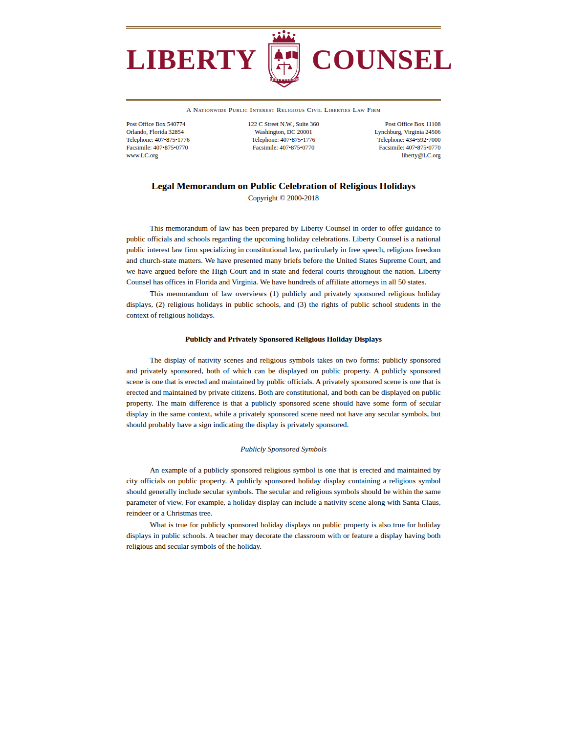LIBERTY LIBERTY COUNSEL COUNSEL
A Nationwide Public Interest Religious Civil Liberties Law Firm
| Post Office Box 540774 Orlando, Florida 32854 Telephone: 407•875•1776 Facsimile: 407•875•0770 www.LC.org | 122 C Street N.W., Suite 360 Washington, DC 20001 Telephone: 407•875•1776 Facsimile: 407•875•0770 | Post Office Box 11108 Lynchburg, Virginia 24506 Telephone: 434•592•7000 Facsimile: 407•875•0770 liberty@LC.org |
Legal Memorandum on Public Celebration of Religious Holidays
Copyright © 2000-2018
This memorandum of law has been prepared by Liberty Counsel in order to offer guidance to public officials and schools regarding the upcoming holiday celebrations. Liberty Counsel is a national public interest law firm specializing in constitutional law, particularly in free speech, religious freedom and church-state matters. We have presented many briefs before the United States Supreme Court, and we have argued before the High Court and in state and federal courts throughout the nation. Liberty Counsel has offices in Florida and Virginia. We have hundreds of affiliate attorneys in all 50 states.
This memorandum of law overviews (1) publicly and privately sponsored religious holiday displays, (2) religious holidays in public schools, and (3) the rights of public school students in the context of religious holidays.
Publicly and Privately Sponsored Religious Holiday Displays
The display of nativity scenes and religious symbols takes on two forms: publicly sponsored and privately sponsored, both of which can be displayed on public property. A publicly sponsored scene is one that is erected and maintained by public officials. A privately sponsored scene is one that is erected and maintained by private citizens. Both are constitutional, and both can be displayed on public property. The main difference is that a publicly sponsored scene should have some form of secular display in the same context, while a privately sponsored scene need not have any secular symbols, but should probably have a sign indicating the display is privately sponsored.
Publicly Sponsored Symbols
An example of a publicly sponsored religious symbol is one that is erected and maintained by city officials on public property. A publicly sponsored holiday display containing a religious symbol should generally include secular symbols. The secular and religious symbols should be within the same parameter of view. For example, a holiday display can include a nativity scene along with Santa Claus, reindeer or a Christmas tree.
What is true for publicly sponsored holiday displays on public property is also true for holiday displays in public schools. A teacher may decorate the classroom with or feature a display having both religious and secular symbols of the holiday.